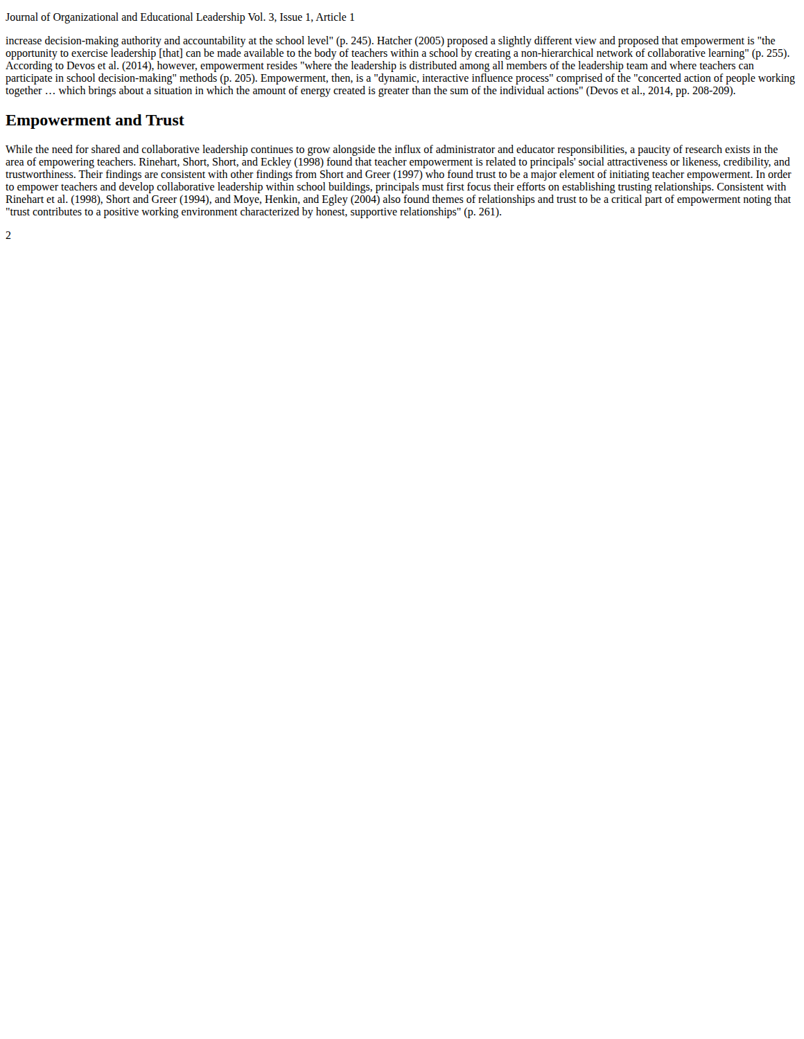Journal of Organizational and Educational Leadership Vol. 3, Issue 1, Article 1
increase decision-making authority and accountability at the school level" (p. 245). Hatcher (2005) proposed a slightly different view and proposed that empowerment is "the opportunity to exercise leadership [that] can be made available to the body of teachers within a school by creating a non-hierarchical network of collaborative learning" (p. 255). According to Devos et al. (2014), however, empowerment resides "where the leadership is distributed among all members of the leadership team and where teachers can participate in school decision-making" methods (p. 205). Empowerment, then, is a "dynamic, interactive influence process" comprised of the "concerted action of people working together … which brings about a situation in which the amount of energy created is greater than the sum of the individual actions" (Devos et al., 2014, pp. 208-209).
Empowerment and Trust
While the need for shared and collaborative leadership continues to grow alongside the influx of administrator and educator responsibilities, a paucity of research exists in the area of empowering teachers. Rinehart, Short, Short, and Eckley (1998) found that teacher empowerment is related to principals' social attractiveness or likeness, credibility, and trustworthiness. Their findings are consistent with other findings from Short and Greer (1997) who found trust to be a major element of initiating teacher empowerment. In order to empower teachers and develop collaborative leadership within school buildings, principals must first focus their efforts on establishing trusting relationships. Consistent with Rinehart et al. (1998), Short and Greer (1994), and Moye, Henkin, and Egley (2004) also found themes of relationships and trust to be a critical part of empowerment noting that "trust contributes to a positive working environment characterized by honest, supportive relationships" (p. 261).
2